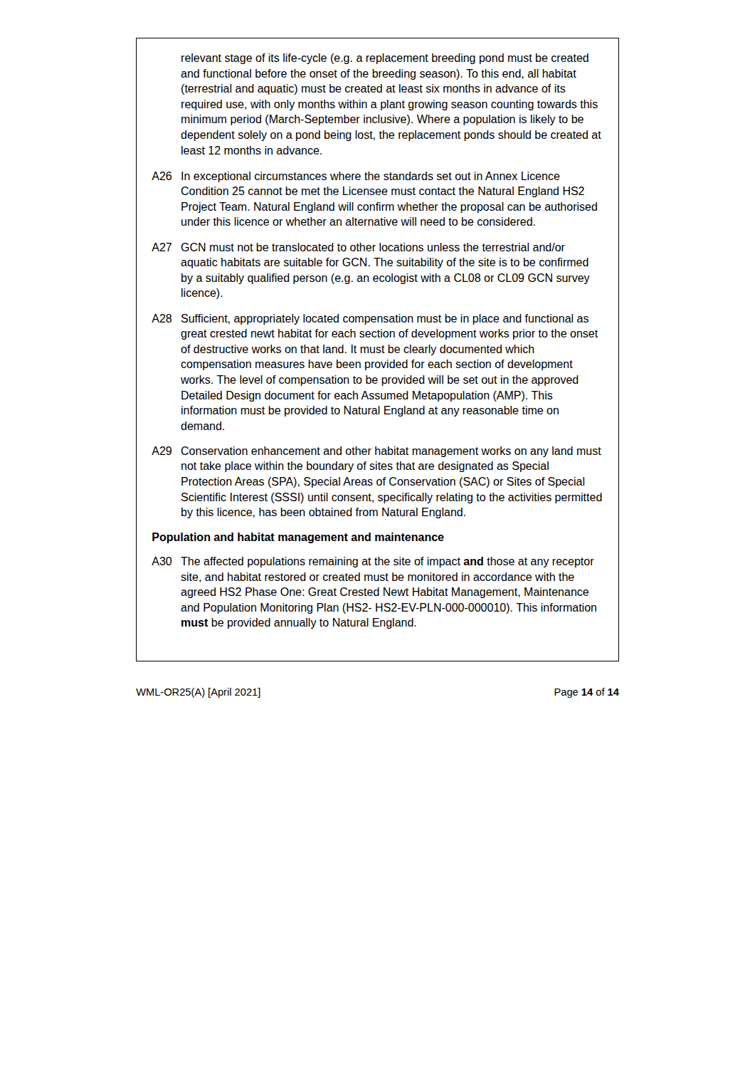relevant stage of its life-cycle (e.g. a replacement breeding pond must be created and functional before the onset of the breeding season). To this end, all habitat (terrestrial and aquatic) must be created at least six months in advance of its required use, with only months within a plant growing season counting towards this minimum period (March-September inclusive). Where a population is likely to be dependent solely on a pond being lost, the replacement ponds should be created at least 12 months in advance.
A26
In exceptional circumstances where the standards set out in Annex Licence Condition 25 cannot be met the Licensee must contact the Natural England HS2 Project Team. Natural England will confirm whether the proposal can be authorised under this licence or whether an alternative will need to be considered.
A27
GCN must not be translocated to other locations unless the terrestrial and/or aquatic habitats are suitable for GCN. The suitability of the site is to be confirmed by a suitably qualified person (e.g. an ecologist with a CL08 or CL09 GCN survey licence).
A28
Sufficient, appropriately located compensation must be in place and functional as great crested newt habitat for each section of development works prior to the onset of destructive works on that land. It must be clearly documented which compensation measures have been provided for each section of development works. The level of compensation to be provided will be set out in the approved Detailed Design document for each Assumed Metapopulation (AMP). This information must be provided to Natural England at any reasonable time on demand.
A29
Conservation enhancement and other habitat management works on any land must not take place within the boundary of sites that are designated as Special Protection Areas (SPA), Special Areas of Conservation (SAC) or Sites of Special Scientific Interest (SSSI) until consent, specifically relating to the activities permitted by this licence, has been obtained from Natural England.
Population and habitat management and maintenance
A30
The affected populations remaining at the site of impact and those at any receptor site, and habitat restored or created must be monitored in accordance with the agreed HS2 Phase One: Great Crested Newt Habitat Management, Maintenance and Population Monitoring Plan (HS2- HS2-EV-PLN-000-000010). This information must be provided annually to Natural England.
WML-OR25(A) [April 2021]
Page 14 of 14